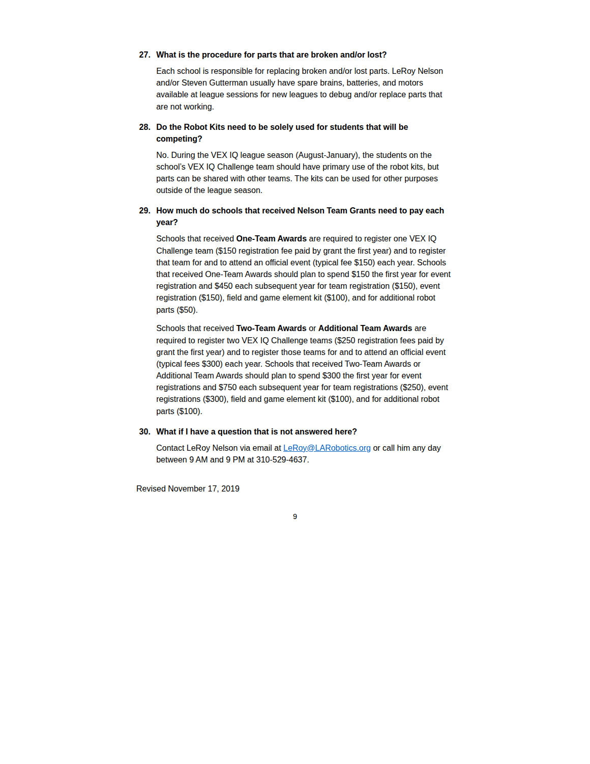What is the procedure for parts that are broken and/or lost?
Each school is responsible for replacing broken and/or lost parts. LeRoy Nelson and/or Steven Gutterman usually have spare brains, batteries, and motors available at league sessions for new leagues to debug and/or replace parts that are not working.
Do the Robot Kits need to be solely used for students that will be competing?
No. During the VEX IQ league season (August-January), the students on the school’s VEX IQ Challenge team should have primary use of the robot kits, but parts can be shared with other teams. The kits can be used for other purposes outside of the league season.
How much do schools that received Nelson Team Grants need to pay each year?
Schools that received One-Team Awards are required to register one VEX IQ Challenge team ($150 registration fee paid by grant the first year) and to register that team for and to attend an official event (typical fee $150) each year. Schools that received One-Team Awards should plan to spend $150 the first year for event registration and $450 each subsequent year for team registration ($150), event registration ($150), field and game element kit ($100), and for additional robot parts ($50).
Schools that received Two-Team Awards or Additional Team Awards are required to register two VEX IQ Challenge teams ($250 registration fees paid by grant the first year) and to register those teams for and to attend an official event (typical fees $300) each year. Schools that received Two-Team Awards or Additional Team Awards should plan to spend $300 the first year for event registrations and $750 each subsequent year for team registrations ($250), event registrations ($300), field and game element kit ($100), and for additional robot parts ($100).
What if I have a question that is not answered here?
Contact LeRoy Nelson via email at LeRoy@LARobotics.org or call him any day between 9 AM and 9 PM at 310-529-4637.
Revised November 17, 2019
9